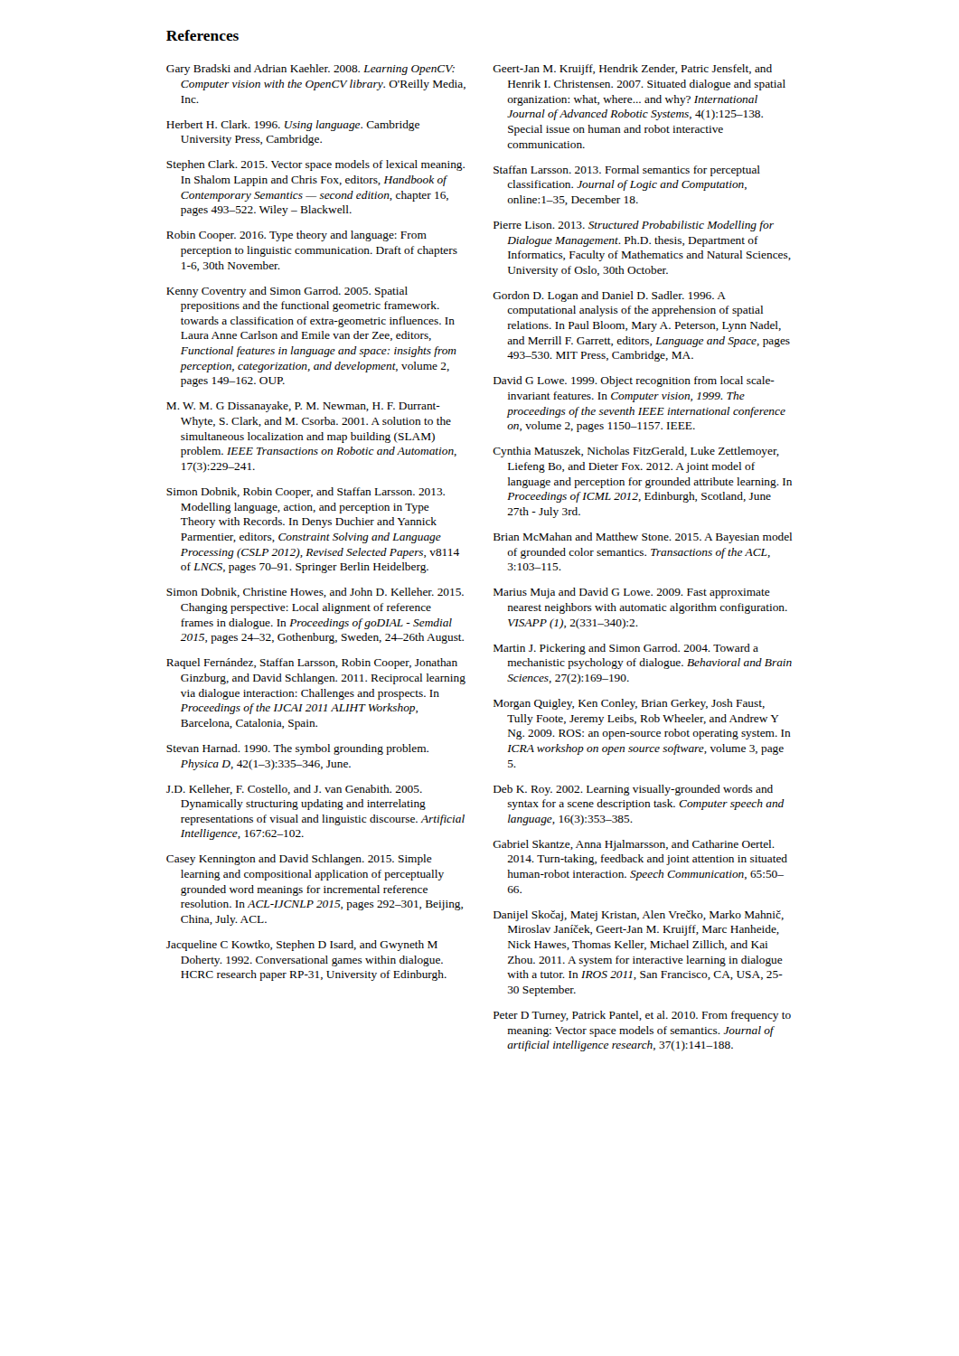References
Gary Bradski and Adrian Kaehler. 2008. Learning OpenCV: Computer vision with the OpenCV library. O'Reilly Media, Inc.
Herbert H. Clark. 1996. Using language. Cambridge University Press, Cambridge.
Stephen Clark. 2015. Vector space models of lexical meaning. In Shalom Lappin and Chris Fox, editors, Handbook of Contemporary Semantics — second edition, chapter 16, pages 493–522. Wiley – Blackwell.
Robin Cooper. 2016. Type theory and language: From perception to linguistic communication. Draft of chapters 1-6, 30th November.
Kenny Coventry and Simon Garrod. 2005. Spatial prepositions and the functional geometric framework. towards a classification of extra-geometric influences. In Laura Anne Carlson and Emile van der Zee, editors, Functional features in language and space: insights from perception, categorization, and development, volume 2, pages 149–162. OUP.
M. W. M. G Dissanayake, P. M. Newman, H. F. Durrant-Whyte, S. Clark, and M. Csorba. 2001. A solution to the simultaneous localization and map building (SLAM) problem. IEEE Transactions on Robotic and Automation, 17(3):229–241.
Simon Dobnik, Robin Cooper, and Staffan Larsson. 2013. Modelling language, action, and perception in Type Theory with Records. In Denys Duchier and Yannick Parmentier, editors, Constraint Solving and Language Processing (CSLP 2012), Revised Selected Papers, v8114 of LNCS, pages 70–91. Springer Berlin Heidelberg.
Simon Dobnik, Christine Howes, and John D. Kelleher. 2015. Changing perspective: Local alignment of reference frames in dialogue. In Proceedings of goDIAL - Semdial 2015, pages 24–32, Gothenburg, Sweden, 24–26th August.
Raquel Fernández, Staffan Larsson, Robin Cooper, Jonathan Ginzburg, and David Schlangen. 2011. Reciprocal learning via dialogue interaction: Challenges and prospects. In Proceedings of the IJCAI 2011 ALIHT Workshop, Barcelona, Catalonia, Spain.
Stevan Harnad. 1990. The symbol grounding problem. Physica D, 42(1–3):335–346, June.
J.D. Kelleher, F. Costello, and J. van Genabith. 2005. Dynamically structuring updating and interrelating representations of visual and linguistic discourse. Artificial Intelligence, 167:62–102.
Casey Kennington and David Schlangen. 2015. Simple learning and compositional application of perceptually grounded word meanings for incremental reference resolution. In ACL-IJCNLP 2015, pages 292–301, Beijing, China, July. ACL.
Jacqueline C Kowtko, Stephen D Isard, and Gwyneth M Doherty. 1992. Conversational games within dialogue. HCRC research paper RP-31, University of Edinburgh.
Geert-Jan M. Kruijff, Hendrik Zender, Patric Jensfelt, and Henrik I. Christensen. 2007. Situated dialogue and spatial organization: what, where... and why? International Journal of Advanced Robotic Systems, 4(1):125–138. Special issue on human and robot interactive communication.
Staffan Larsson. 2013. Formal semantics for perceptual classification. Journal of Logic and Computation, online:1–35, December 18.
Pierre Lison. 2013. Structured Probabilistic Modelling for Dialogue Management. Ph.D. thesis, Department of Informatics, Faculty of Mathematics and Natural Sciences, University of Oslo, 30th October.
Gordon D. Logan and Daniel D. Sadler. 1996. A computational analysis of the apprehension of spatial relations. In Paul Bloom, Mary A. Peterson, Lynn Nadel, and Merrill F. Garrett, editors, Language and Space, pages 493–530. MIT Press, Cambridge, MA.
David G Lowe. 1999. Object recognition from local scale-invariant features. In Computer vision, 1999. The proceedings of the seventh IEEE international conference on, volume 2, pages 1150–1157. IEEE.
Cynthia Matuszek, Nicholas FitzGerald, Luke Zettlemoyer, Liefeng Bo, and Dieter Fox. 2012. A joint model of language and perception for grounded attribute learning. In Proceedings of ICML 2012, Edinburgh, Scotland, June 27th - July 3rd.
Brian McMahan and Matthew Stone. 2015. A Bayesian model of grounded color semantics. Transactions of the ACL, 3:103–115.
Marius Muja and David G Lowe. 2009. Fast approximate nearest neighbors with automatic algorithm configuration. VISAPP (1), 2(331–340):2.
Martin J. Pickering and Simon Garrod. 2004. Toward a mechanistic psychology of dialogue. Behavioral and Brain Sciences, 27(2):169–190.
Morgan Quigley, Ken Conley, Brian Gerkey, Josh Faust, Tully Foote, Jeremy Leibs, Rob Wheeler, and Andrew Y Ng. 2009. ROS: an open-source robot operating system. In ICRA workshop on open source software, volume 3, page 5.
Deb K. Roy. 2002. Learning visually-grounded words and syntax for a scene description task. Computer speech and language, 16(3):353–385.
Gabriel Skantze, Anna Hjalmarsson, and Catharine Oertel. 2014. Turn-taking, feedback and joint attention in situated human-robot interaction. Speech Communication, 65:50–66.
Danijel Skočaj, Matej Kristan, Alen Vrečko, Marko Mahnič, Miroslav Janíček, Geert-Jan M. Kruijff, Marc Hanheide, Nick Hawes, Thomas Keller, Michael Zillich, and Kai Zhou. 2011. A system for interactive learning in dialogue with a tutor. In IROS 2011, San Francisco, CA, USA, 25-30 September.
Peter D Turney, Patrick Pantel, et al. 2010. From frequency to meaning: Vector space models of semantics. Journal of artificial intelligence research, 37(1):141–188.